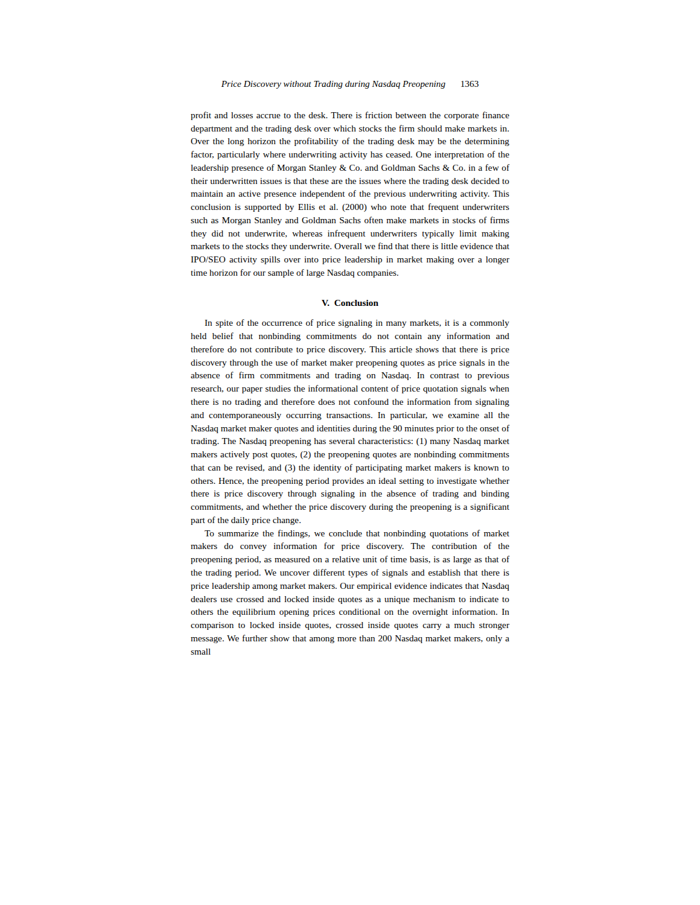Price Discovery without Trading during Nasdaq Preopening 1363
profit and losses accrue to the desk. There is friction between the corporate finance department and the trading desk over which stocks the firm should make markets in. Over the long horizon the profitability of the trading desk may be the determining factor, particularly where underwriting activity has ceased. One interpretation of the leadership presence of Morgan Stanley & Co. and Goldman Sachs & Co. in a few of their underwritten issues is that these are the issues where the trading desk decided to maintain an active presence independent of the previous underwriting activity. This conclusion is supported by Ellis et al. (2000) who note that frequent underwriters such as Morgan Stanley and Goldman Sachs often make markets in stocks of firms they did not underwrite, whereas infrequent underwriters typically limit making markets to the stocks they underwrite. Overall we find that there is little evidence that IPO/SEO activity spills over into price leader­ship in market making over a longer time horizon for our sample of large Nasdaq companies.
V. Conclusion
In spite of the occurrence of price signaling in many markets, it is a com­monly held belief that nonbinding commitments do not contain any infor­mation and therefore do not contribute to price discovery. This article shows that there is price discovery through the use of market maker preopening quotes as price signals in the absence of firm commitments and trading on Nasdaq. In contrast to previous research, our paper studies the informa­tional content of price quotation signals when there is no trading and there­fore does not confound the information from signaling and contemporaneously occurring transactions. In particular, we examine all the Nasdaq market maker quotes and identities during the 90 minutes prior to the onset of trading. The Nasdaq preopening has several characteristics: (1) many Nas­daq market makers actively post quotes, (2) the preopening quotes are non­binding commitments that can be revised, and (3) the identity of participating market makers is known to others. Hence, the preopening period provides an ideal setting to investigate whether there is price discovery through sig­naling in the absence of trading and binding commitments, and whether the price discovery during the preopening is a significant part of the daily price change.
To summarize the findings, we conclude that nonbinding quotations of market makers do convey information for price discovery. The contribution of the preopening period, as measured on a relative unit of time basis, is as large as that of the trading period. We uncover different types of signals and establish that there is price leadership among market makers. Our empiri­cal evidence indicates that Nasdaq dealers use crossed and locked inside quotes as a unique mechanism to indicate to others the equilibrium opening prices conditional on the overnight information. In comparison to locked in­side quotes, crossed inside quotes carry a much stronger message. We fur­ther show that among more than 200 Nasdaq market makers, only a small